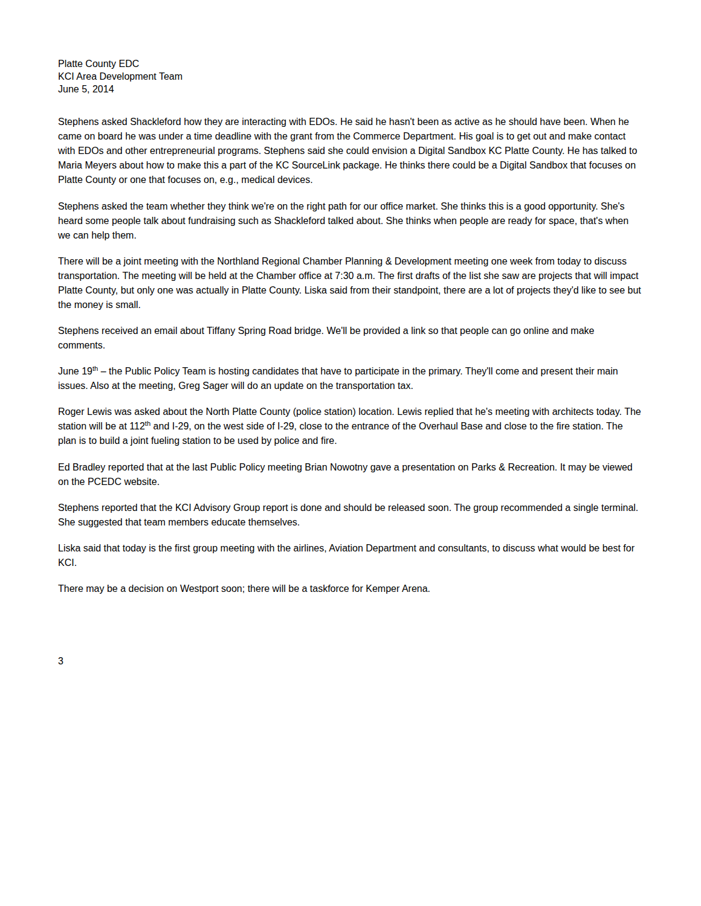Platte County EDC
KCI Area Development Team
June 5, 2014
Stephens asked Shackleford how they are interacting with EDOs. He said he hasn't been as active as he should have been. When he came on board he was under a time deadline with the grant from the Commerce Department. His goal is to get out and make contact with EDOs and other entrepreneurial programs. Stephens said she could envision a Digital Sandbox KC Platte County. He has talked to Maria Meyers about how to make this a part of the KC SourceLink package. He thinks there could be a Digital Sandbox that focuses on Platte County or one that focuses on, e.g., medical devices.
Stephens asked the team whether they think we're on the right path for our office market. She thinks this is a good opportunity. She's heard some people talk about fundraising such as Shackleford talked about. She thinks when people are ready for space, that's when we can help them.
There will be a joint meeting with the Northland Regional Chamber Planning & Development meeting one week from today to discuss transportation. The meeting will be held at the Chamber office at 7:30 a.m. The first drafts of the list she saw are projects that will impact Platte County, but only one was actually in Platte County. Liska said from their standpoint, there are a lot of projects they'd like to see but the money is small.
Stephens received an email about Tiffany Spring Road bridge. We'll be provided a link so that people can go online and make comments.
June 19th – the Public Policy Team is hosting candidates that have to participate in the primary. They'll come and present their main issues. Also at the meeting, Greg Sager will do an update on the transportation tax.
Roger Lewis was asked about the North Platte County (police station) location. Lewis replied that he's meeting with architects today. The station will be at 112th and I-29, on the west side of I-29, close to the entrance of the Overhaul Base and close to the fire station. The plan is to build a joint fueling station to be used by police and fire.
Ed Bradley reported that at the last Public Policy meeting Brian Nowotny gave a presentation on Parks & Recreation. It may be viewed on the PCEDC website.
Stephens reported that the KCI Advisory Group report is done and should be released soon. The group recommended a single terminal. She suggested that team members educate themselves.
Liska said that today is the first group meeting with the airlines, Aviation Department and consultants, to discuss what would be best for KCI.
There may be a decision on Westport soon; there will be a taskforce for Kemper Arena.
3